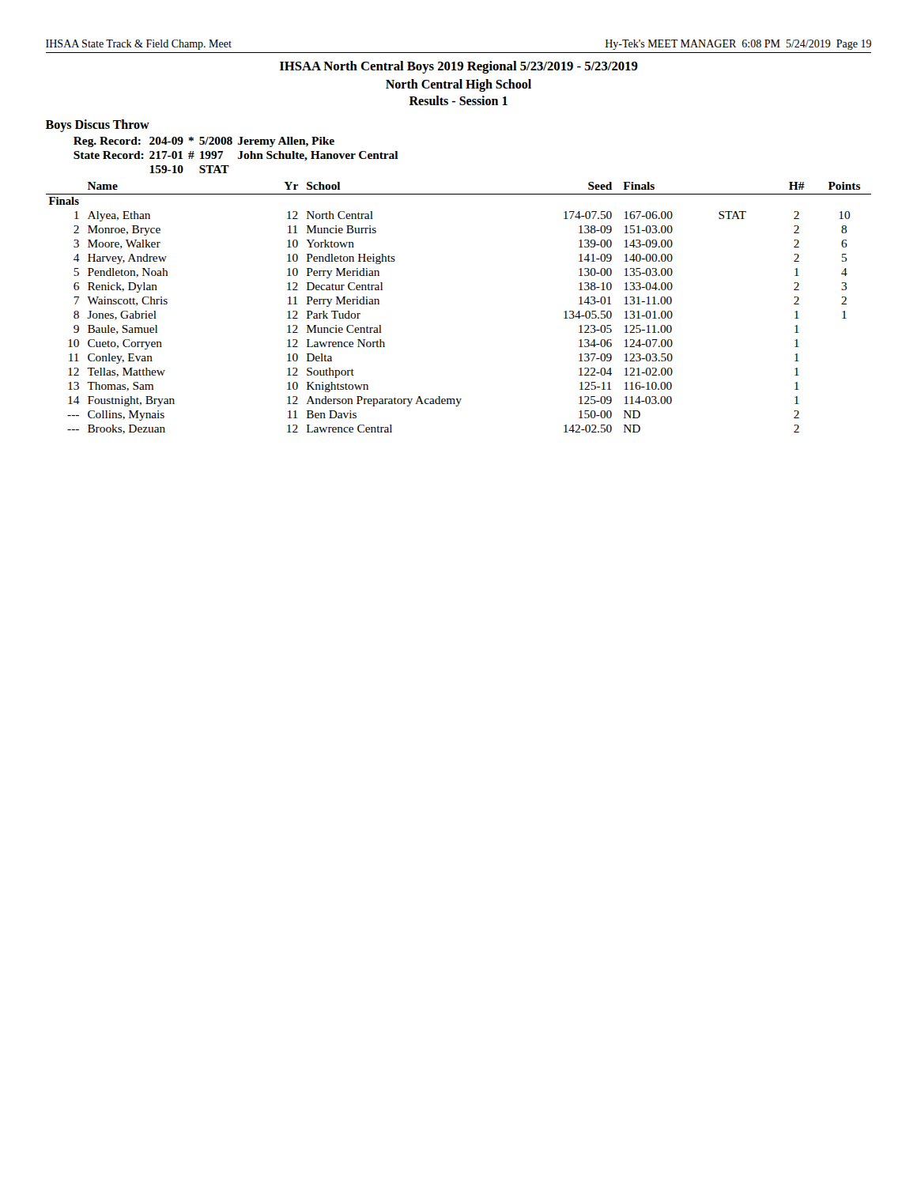IHSAA State Track & Field Champ. Meet Hy-Tek's MEET MANAGER 6:08 PM 5/24/2019 Page 19
IHSAA North Central Boys 2019 Regional 5/23/2019 - 5/23/2019
North Central High School
Results - Session 1
Boys Discus Throw
| Reg. Record: | 204-09 | * | 5/2008 | Jeremy Allen, Pike |
| State Record: | 217-01 | # | 1997 | John Schulte, Hanover Central |
| | 159-10 | | STAT | |
| | Name | Yr | School | Seed | Finals | | H# | Points |
| --- | --- | --- | --- | --- | --- | --- | --- | --- |
| Finals |
| 1 | Alyea, Ethan | 12 | North Central | 174-07.50 | 167-06.00 | STAT | 2 | 10 |
| 2 | Monroe, Bryce | 11 | Muncie Burris | 138-09 | 151-03.00 | | 2 | 8 |
| 3 | Moore, Walker | 10 | Yorktown | 139-00 | 143-09.00 | | 2 | 6 |
| 4 | Harvey, Andrew | 10 | Pendleton Heights | 141-09 | 140-00.00 | | 2 | 5 |
| 5 | Pendleton, Noah | 10 | Perry Meridian | 130-00 | 135-03.00 | | 1 | 4 |
| 6 | Renick, Dylan | 12 | Decatur Central | 138-10 | 133-04.00 | | 2 | 3 |
| 7 | Wainscott, Chris | 11 | Perry Meridian | 143-01 | 131-11.00 | | 2 | 2 |
| 8 | Jones, Gabriel | 12 | Park Tudor | 134-05.50 | 131-01.00 | | 1 | 1 |
| 9 | Baule, Samuel | 12 | Muncie Central | 123-05 | 125-11.00 | | 1 | |
| 10 | Cueto, Corryen | 12 | Lawrence North | 134-06 | 124-07.00 | | 1 | |
| 11 | Conley, Evan | 10 | Delta | 137-09 | 123-03.50 | | 1 | |
| 12 | Tellas, Matthew | 12 | Southport | 122-04 | 121-02.00 | | 1 | |
| 13 | Thomas, Sam | 10 | Knightstown | 125-11 | 116-10.00 | | 1 | |
| 14 | Foustnight, Bryan | 12 | Anderson Preparatory Academy | 125-09 | 114-03.00 | | 1 | |
| --- | Collins, Mynais | 11 | Ben Davis | 150-00 | ND | | 2 | |
| --- | Brooks, Dezuan | 12 | Lawrence Central | 142-02.50 | ND | | 2 | |